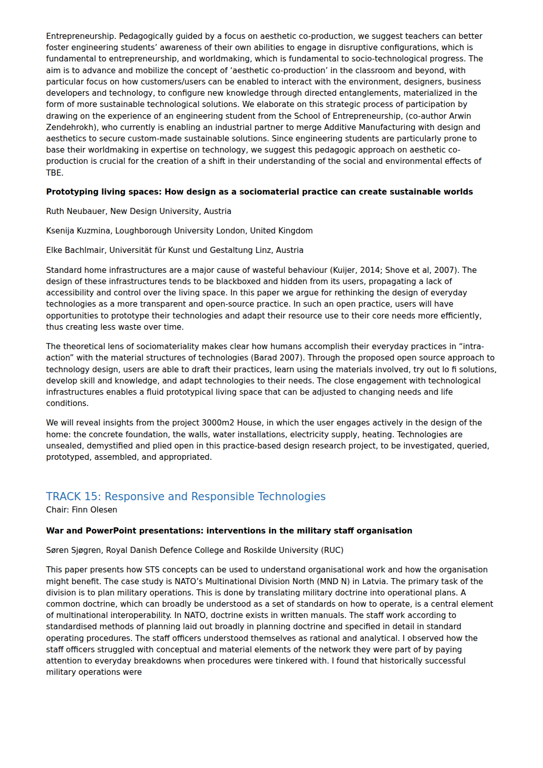Entrepreneurship. Pedagogically guided by a focus on aesthetic co-production, we suggest teachers can better foster engineering students’ awareness of their own abilities to engage in disruptive configurations, which is fundamental to entrepreneurship, and worldmaking, which is fundamental to socio-technological progress. The aim is to advance and mobilize the concept of ‘aesthetic co-production’ in the classroom and beyond, with particular focus on how customers/users can be enabled to interact with the environment, designers, business developers and technology, to configure new knowledge through directed entanglements, materialized in the form of more sustainable technological solutions. We elaborate on this strategic process of participation by drawing on the experience of an engineering student from the School of Entrepreneurship, (co-author Arwin Zendehrokh), who currently is enabling an industrial partner to merge Additive Manufacturing with design and aesthetics to secure custom-made sustainable solutions. Since engineering students are particularly prone to base their worldmaking in expertise on technology, we suggest this pedagogic approach on aesthetic co-production is crucial for the creation of a shift in their understanding of the social and environmental effects of TBE.
Prototyping living spaces: How design as a sociomaterial practice can create sustainable worlds
Ruth Neubauer, New Design University, Austria
Ksenija Kuzmina, Loughborough University London, United Kingdom
Elke Bachlmair, Universität für Kunst und Gestaltung Linz, Austria
Standard home infrastructures are a major cause of wasteful behaviour (Kuijer, 2014; Shove et al, 2007). The design of these infrastructures tends to be blackboxed and hidden from its users, propagating a lack of accessibility and control over the living space. In this paper we argue for rethinking the design of everyday technologies as a more transparent and open-source practice. In such an open practice, users will have opportunities to prototype their technologies and adapt their resource use to their core needs more efficiently, thus creating less waste over time.
The theoretical lens of sociomateriality makes clear how humans accomplish their everyday practices in “intra-action” with the material structures of technologies (Barad 2007). Through the proposed open source approach to technology design, users are able to draft their practices, learn using the materials involved, try out lo fi solutions, develop skill and knowledge, and adapt technologies to their needs. The close engagement with technological infrastructures enables a fluid prototypical living space that can be adjusted to changing needs and life conditions.
We will reveal insights from the project 3000m2 House, in which the user engages actively in the design of the home: the concrete foundation, the walls, water installations, electricity supply, heating. Technologies are unsealed, demystified and plied open in this practice-based design research project, to be investigated, queried, prototyped, assembled, and appropriated.
TRACK 15: Responsive and Responsible Technologies
Chair: Finn Olesen
War and PowerPoint presentations: interventions in the military staff organisation
Søren Sjøgren, Royal Danish Defence College and Roskilde University (RUC)
This paper presents how STS concepts can be used to understand organisational work and how the organisation might benefit. The case study is NATO’s Multinational Division North (MND N) in Latvia. The primary task of the division is to plan military operations. This is done by translating military doctrine into operational plans. A common doctrine, which can broadly be understood as a set of standards on how to operate, is a central element of multinational interoperability. In NATO, doctrine exists in written manuals. The staff work according to standardised methods of planning laid out broadly in planning doctrine and specified in detail in standard operating procedures. The staff officers understood themselves as rational and analytical. I observed how the staff officers struggled with conceptual and material elements of the network they were part of by paying attention to everyday breakdowns when procedures were tinkered with. I found that historically successful military operations were